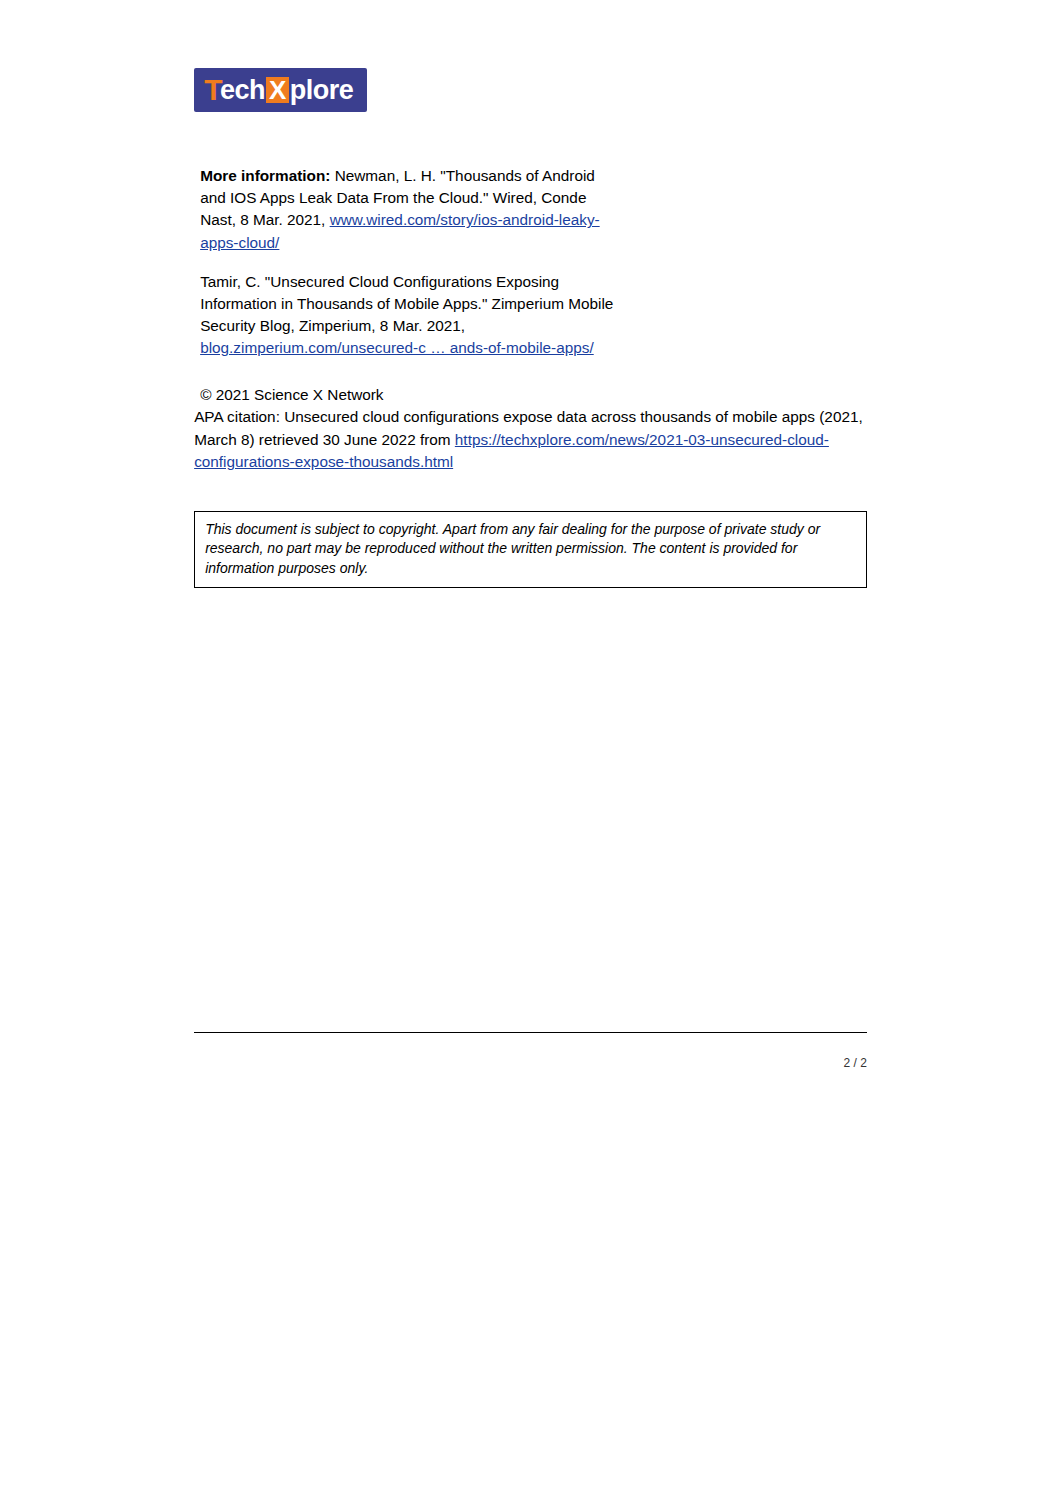TechXplore
More information: Newman, L. H. "Thousands of Android and IOS Apps Leak Data From the Cloud." Wired, Conde Nast, 8 Mar. 2021, www.wired.com/story/ios-android-leaky-apps-cloud/
Tamir, C. "Unsecured Cloud Configurations Exposing Information in Thousands of Mobile Apps." Zimperium Mobile Security Blog, Zimperium, 8 Mar. 2021, blog.zimperium.com/unsecured-c … ands-of-mobile-apps/
© 2021 Science X Network
APA citation: Unsecured cloud configurations expose data across thousands of mobile apps (2021, March 8) retrieved 30 June 2022 from https://techxplore.com/news/2021-03-unsecured-cloud-configurations-expose-thousands.html
This document is subject to copyright. Apart from any fair dealing for the purpose of private study or research, no part may be reproduced without the written permission. The content is provided for information purposes only.
2 / 2